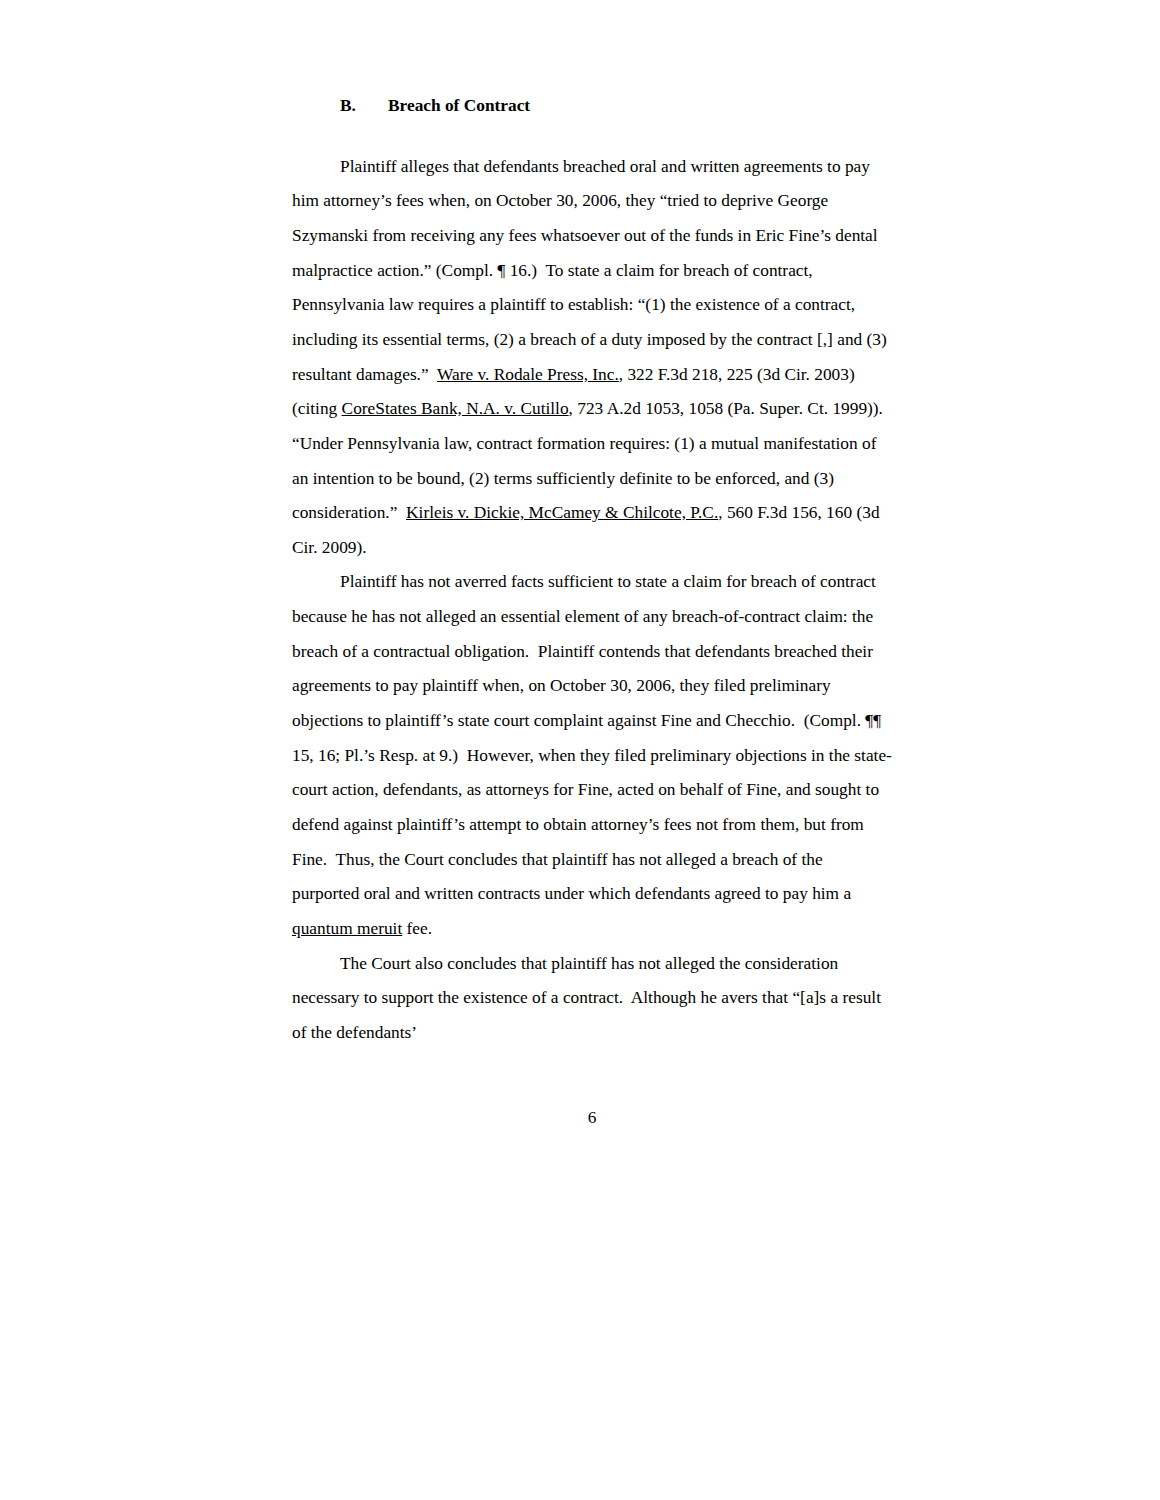B. Breach of Contract
Plaintiff alleges that defendants breached oral and written agreements to pay him attorney’s fees when, on October 30, 2006, they “tried to deprive George Szymanski from receiving any fees whatsoever out of the funds in Eric Fine’s dental malpractice action.” (Compl. ¶ 16.) To state a claim for breach of contract, Pennsylvania law requires a plaintiff to establish: “(1) the existence of a contract, including its essential terms, (2) a breach of a duty imposed by the contract [,] and (3) resultant damages.” Ware v. Rodale Press, Inc., 322 F.3d 218, 225 (3d Cir. 2003) (citing CoreStates Bank, N.A. v. Cutillo, 723 A.2d 1053, 1058 (Pa. Super. Ct. 1999)). “Under Pennsylvania law, contract formation requires: (1) a mutual manifestation of an intention to be bound, (2) terms sufficiently definite to be enforced, and (3) consideration.” Kirleis v. Dickie, McCamey & Chilcote, P.C., 560 F.3d 156, 160 (3d Cir. 2009).
Plaintiff has not averred facts sufficient to state a claim for breach of contract because he has not alleged an essential element of any breach-of-contract claim: the breach of a contractual obligation. Plaintiff contends that defendants breached their agreements to pay plaintiff when, on October 30, 2006, they filed preliminary objections to plaintiff’s state court complaint against Fine and Checchio. (Compl. ¶¶ 15, 16; Pl.’s Resp. at 9.) However, when they filed preliminary objections in the state-court action, defendants, as attorneys for Fine, acted on behalf of Fine, and sought to defend against plaintiff’s attempt to obtain attorney’s fees not from them, but from Fine. Thus, the Court concludes that plaintiff has not alleged a breach of the purported oral and written contracts under which defendants agreed to pay him a quantum meruit fee.
The Court also concludes that plaintiff has not alleged the consideration necessary to support the existence of a contract. Although he avers that “[a]s a result of the defendants’
6